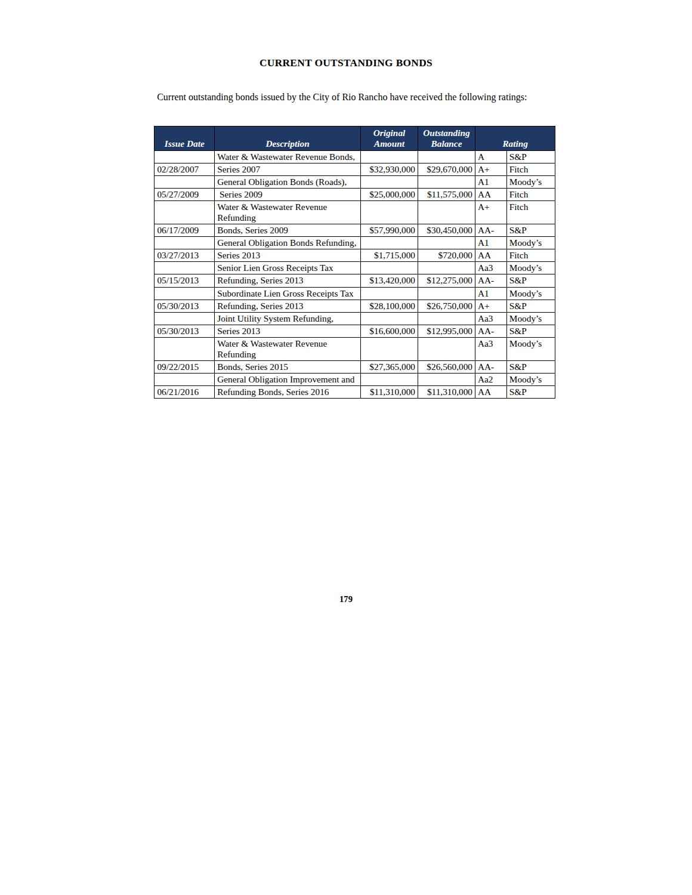CURRENT OUTSTANDING BONDS
Current outstanding bonds issued by the City of Rio Rancho have received the following ratings:
| Issue Date | Description | Original Amount | Outstanding Balance | Rating |
| --- | --- | --- | --- | --- |
| | Water & Wastewater Revenue Bonds, | | | A | S&P |
| 02/28/2007 | Series 2007 | $32,930,000 | $29,670,000 | A+ | Fitch |
| | General Obligation Bonds (Roads), | | | A1 | Moody’s |
| 05/27/2009 | Series 2009 | $25,000,000 | $11,575,000 | AA | Fitch |
| | Water & Wastewater Revenue Refunding | | | A+ | Fitch |
| 06/17/2009 | Bonds, Series 2009 | $57,990,000 | $30,450,000 | AA- | S&P |
| | General Obligation Bonds Refunding, | | | A1 | Moody’s |
| 03/27/2013 | Series 2013 | $1,715,000 | $720,000 | AA | Fitch |
| | Senior Lien Gross Receipts Tax | | | Aa3 | Moody’s |
| 05/15/2013 | Refunding, Series 2013 | $13,420,000 | $12,275,000 | AA- | S&P |
| | Subordinate Lien Gross Receipts Tax | | | A1 | Moody’s |
| 05/30/2013 | Refunding, Series 2013 | $28,100,000 | $26,750,000 | A+ | S&P |
| | Joint Utility System Refunding, | | | Aa3 | Moody’s |
| 05/30/2013 | Series 2013 | $16,600,000 | $12,995,000 | AA- | S&P |
| | Water & Wastewater Revenue Refunding | | | Aa3 | Moody’s |
| 09/22/2015 | Bonds, Series 2015 | $27,365,000 | $26,560,000 | AA- | S&P |
| | General Obligation Improvement and | | | Aa2 | Moody’s |
| 06/21/2016 | Refunding Bonds, Series 2016 | $11,310,000 | $11,310,000 | AA | S&P |
179